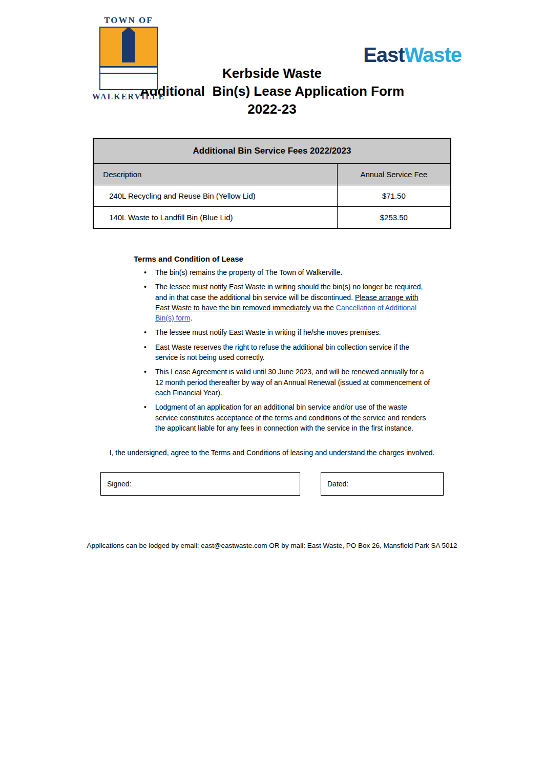TOWN OF
WALKERVILLE
East Waste
Kerbside Waste
Additional Bin(s) Lease Application Form
2022-23
| Additional Bin Service Fees 2022/2023 |
| --- |
| Description | Annual Service Fee |
| 240L Recycling and Reuse Bin (Yellow Lid) | $71.50 |
| 140L Waste to Landfill Bin (Blue Lid) | $253.50 |
Terms and Condition of Lease
The bin(s) remains the property of The Town of Walkerville.
The lessee must notify East Waste in writing should the bin(s) no longer be required, and in that case the additional bin service will be discontinued. Please arrange with East Waste to have the bin removed immediately via the Cancellation of Additional Bin(s) form.
The lessee must notify East Waste in writing if he/she moves premises.
East Waste reserves the right to refuse the additional bin collection service if the service is not being used correctly.
This Lease Agreement is valid until 30 June 2023, and will be renewed annually for a 12 month period thereafter by way of an Annual Renewal (issued at commencement of each Financial Year).
Lodgment of an application for an additional bin service and/or use of the waste service constitutes acceptance of the terms and conditions of the service and renders the applicant liable for any fees in connection with the service in the first instance.
I, the undersigned, agree to the Terms and Conditions of leasing and understand the charges involved.
Signed:
Dated:
Applications can be lodged by email: east@eastwaste.com OR by mail: East Waste, PO Box 26, Mansfield Park SA 5012